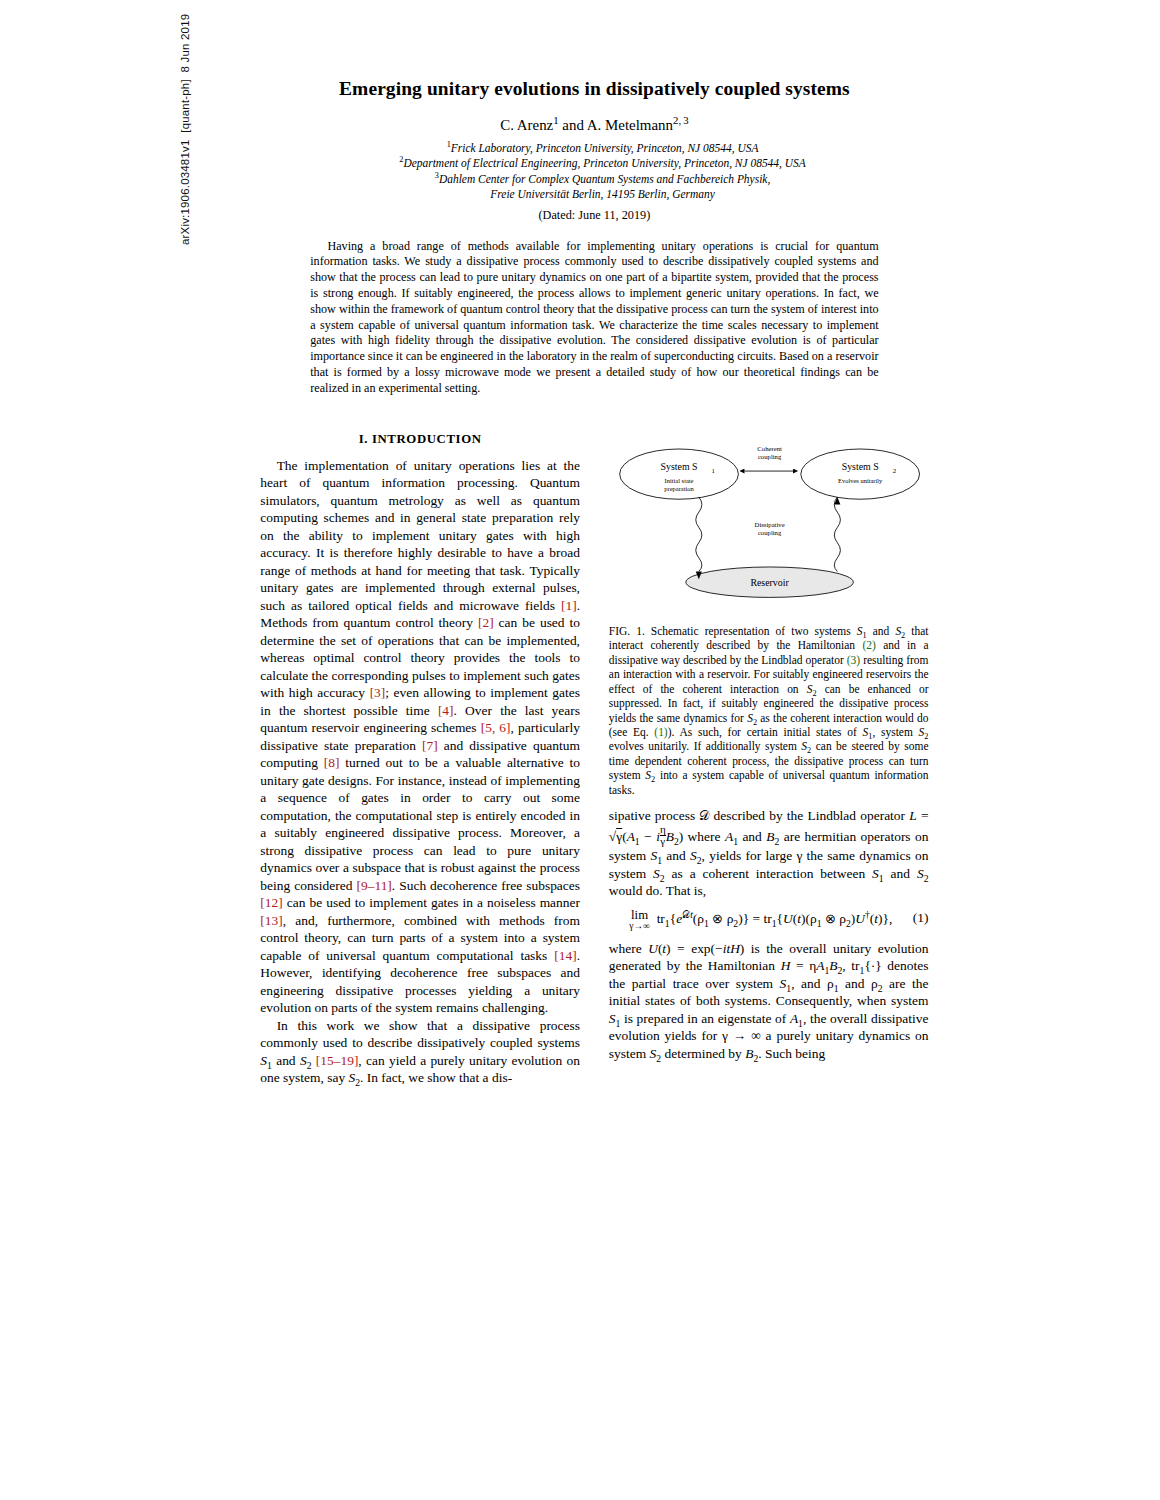arXiv:1906.03481v1 [quant-ph] 8 Jun 2019
Emerging unitary evolutions in dissipatively coupled systems
C. Arenz1 and A. Metelmann2, 3
1Frick Laboratory, Princeton University, Princeton, NJ 08544, USA
2Department of Electrical Engineering, Princeton University, Princeton, NJ 08544, USA
3Dahlem Center for Complex Quantum Systems and Fachbereich Physik,
Freie Universität Berlin, 14195 Berlin, Germany
(Dated: June 11, 2019)
Having a broad range of methods available for implementing unitary operations is crucial for quantum information tasks. We study a dissipative process commonly used to describe dissipatively coupled systems and show that the process can lead to pure unitary dynamics on one part of a bipartite system, provided that the process is strong enough. If suitably engineered, the process allows to implement generic unitary operations. In fact, we show within the framework of quantum control theory that the dissipative process can turn the system of interest into a system capable of universal quantum information task. We characterize the time scales necessary to implement gates with high fidelity through the dissipative evolution. The considered dissipative evolution is of particular importance since it can be engineered in the laboratory in the realm of superconducting circuits. Based on a reservoir that is formed by a lossy microwave mode we present a detailed study of how our theoretical findings can be realized in an experimental setting.
I. Introduction
The implementation of unitary operations lies at the heart of quantum information processing. Quantum simulators, quantum metrology as well as quantum computing schemes and in general state preparation rely on the ability to implement unitary gates with high accuracy. It is therefore highly desirable to have a broad range of methods at hand for meeting that task. Typically unitary gates are implemented through external pulses, such as tailored optical fields and microwave fields [1]. Methods from quantum control theory [2] can be used to determine the set of operations that can be implemented, whereas optimal control theory provides the tools to calculate the corresponding pulses to implement such gates with high accuracy [3]; even allowing to implement gates in the shortest possible time [4]. Over the last years quantum reservoir engineering schemes [5, 6], particularly dissipative state preparation [7] and dissipative quantum computing [8] turned out to be a valuable alternative to unitary gate designs. For instance, instead of implementing a sequence of gates in order to carry out some computation, the computational step is entirely encoded in a suitably engineered dissipative process. Moreover, a strong dissipative process can lead to pure unitary dynamics over a subspace that is robust against the process being considered [9–11]. Such decoherence free subspaces [12] can be used to implement gates in a noiseless manner [13], and, furthermore, combined with methods from control theory, can turn parts of a system into a system capable of universal quantum computational tasks [14]. However, identifying decoherence free subspaces and engineering dissipative processes yielding a unitary evolution on parts of the system remains challenging.
In this work we show that a dissipative process commonly used to describe dissipatively coupled systems S1 and S2 [15–19], can yield a purely unitary evolution on one system, say S2. In fact, we show that a dis-
System S 1 Initial state preparation System S 2 Evolves unitarily Coherent coupling Reservoir Dissipative coupling
FIG. 1. Schematic representation of two systems S1 and S2 that interact coherently described by the Hamiltonian (2) and in a dissipative way described by the Lindblad operator (3) resulting from an interaction with a reservoir. For suitably engineered reservoirs the effect of the coherent interaction on S2 can be enhanced or suppressed. In fact, if suitably engineered the dissipative process yields the same dynamics for S2 as the coherent interaction would do (see Eq. (1)). As such, for certain initial states of S1, system S2 evolves unitarily. If additionally system S2 can be steered by some time dependent coherent process, the dissipative process can turn system S2 into a system capable of universal quantum information tasks.
sipative process 𝒟 described by the Lindblad operator L = √γ(A1 − iηγ B2) where A1 and B2 are hermitian operators on system S1 and S2, yields for large γ the same dynamics on system S2 as a coherent interaction between S1 and S2 would do. That is,
(1) limγ→∞ tr1{e𝒟t(ρ1 ⊗ ρ2)} = tr1{U(t)(ρ1 ⊗ ρ2)U†(t)},
where U(t) = exp(−itH) is the overall unitary evolution generated by the Hamiltonian H = ηA1B2, tr1{·} denotes the partial trace over system S1, and ρ1 and ρ2 are the initial states of both systems. Consequently, when system S1 is prepared in an eigenstate of A1, the overall dissipative evolution yields for γ → ∞ a purely unitary dynamics on system S2 determined by B2. Such being